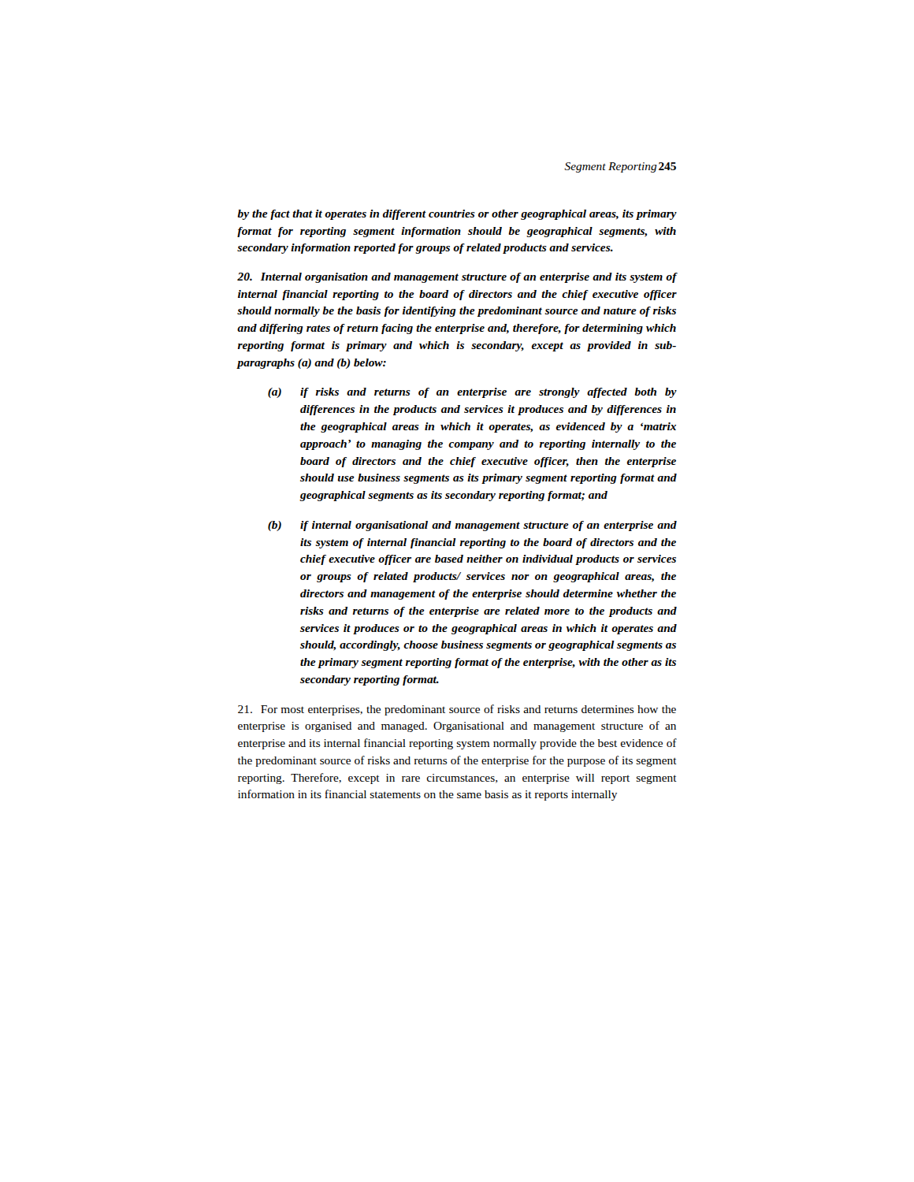Segment Reporting245
by the fact that it operates in different countries or other geographical areas, its primary format for reporting segment information should be geographical segments, with secondary information reported for groups of related products and services.
20. Internal organisation and management structure of an enterprise and its system of internal financial reporting to the board of directors and the chief executive officer should normally be the basis for identifying the predominant source and nature of risks and differing rates of return facing the enterprise and, therefore, for determining which reporting format is primary and which is secondary, except as provided in sub-paragraphs (a) and (b) below:
(a) if risks and returns of an enterprise are strongly affected both by differences in the products and services it produces and by differences in the geographical areas in which it operates, as evidenced by a ‘matrix approach’ to managing the company and to reporting internally to the board of directors and the chief executive officer, then the enterprise should use business segments as its primary segment reporting format and geographical segments as its secondary reporting format; and
(b) if internal organisational and management structure of an enterprise and its system of internal financial reporting to the board of directors and the chief executive officer are based neither on individual products or services or groups of related products/ services nor on geographical areas, the directors and management of the enterprise should determine whether the risks and returns of the enterprise are related more to the products and services it produces or to the geographical areas in which it operates and should, accordingly, choose business segments or geographical segments as the primary segment reporting format of the enterprise, with the other as its secondary reporting format.
21. For most enterprises, the predominant source of risks and returns determines how the enterprise is organised and managed. Organisational and management structure of an enterprise and its internal financial reporting system normally provide the best evidence of the predominant source of risks and returns of the enterprise for the purpose of its segment reporting. Therefore, except in rare circumstances, an enterprise will report segment information in its financial statements on the same basis as it reports internally